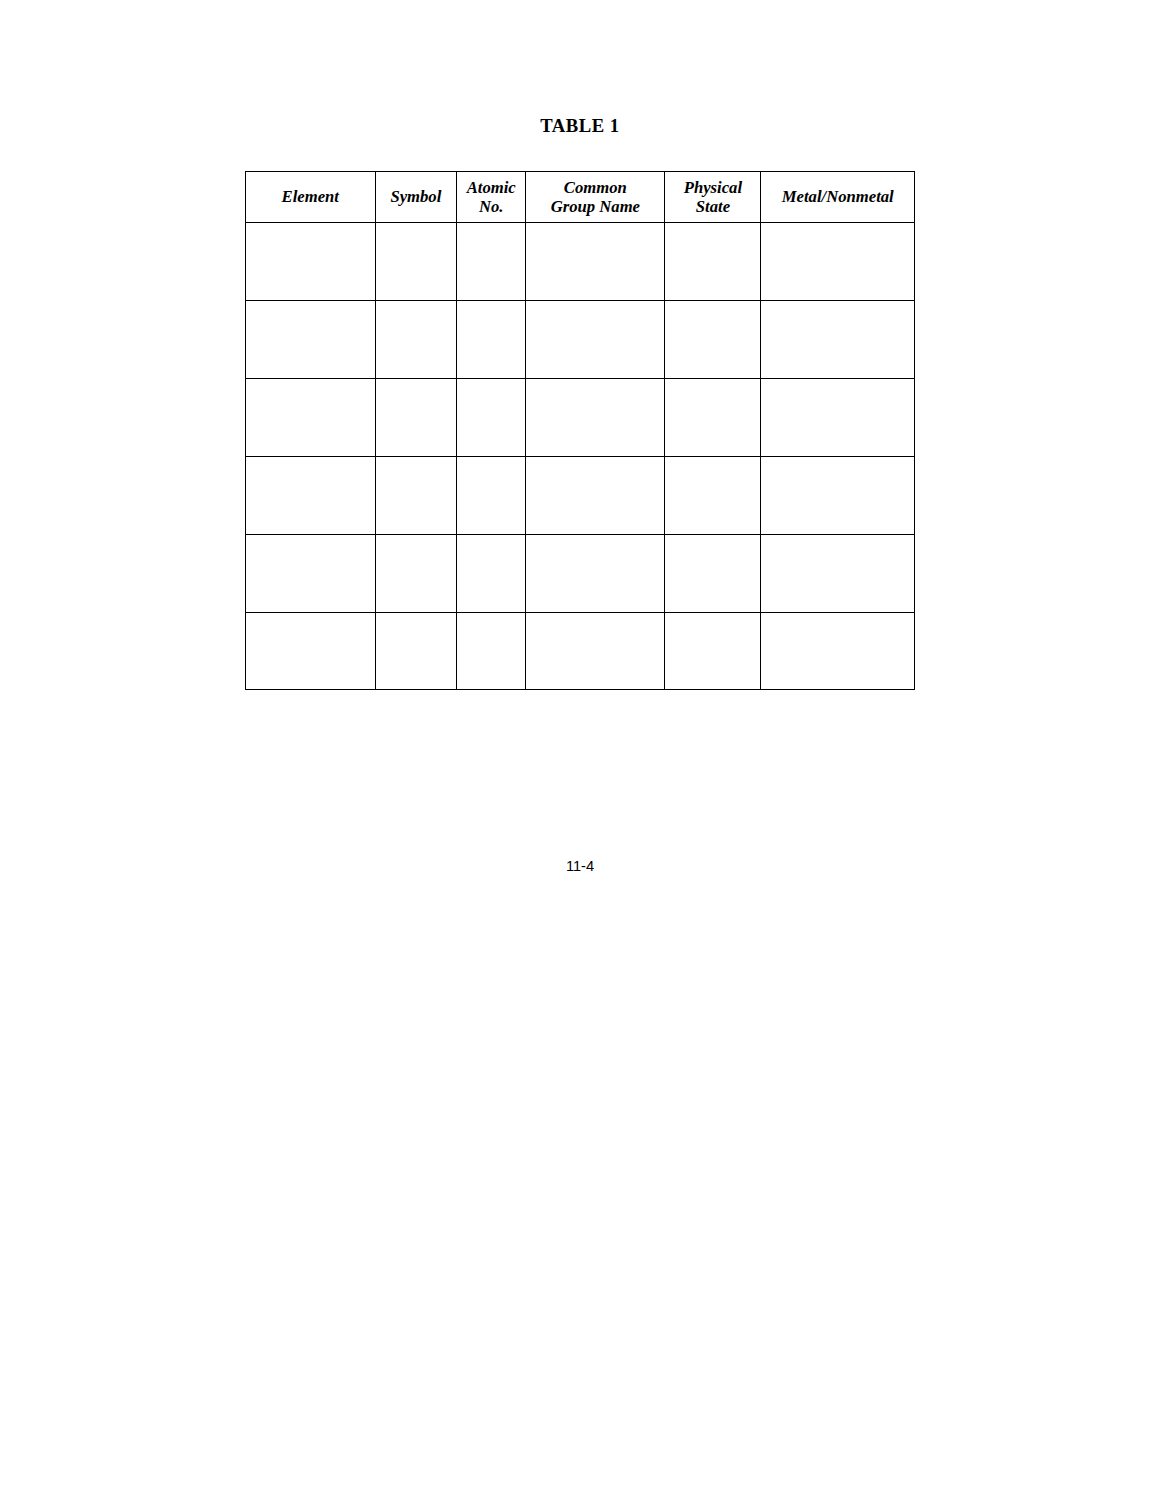TABLE 1
| Element | Symbol | Atomic No. | Common Group Name | Physical State | Metal/Nonmetal |
| --- | --- | --- | --- | --- | --- |
11-4